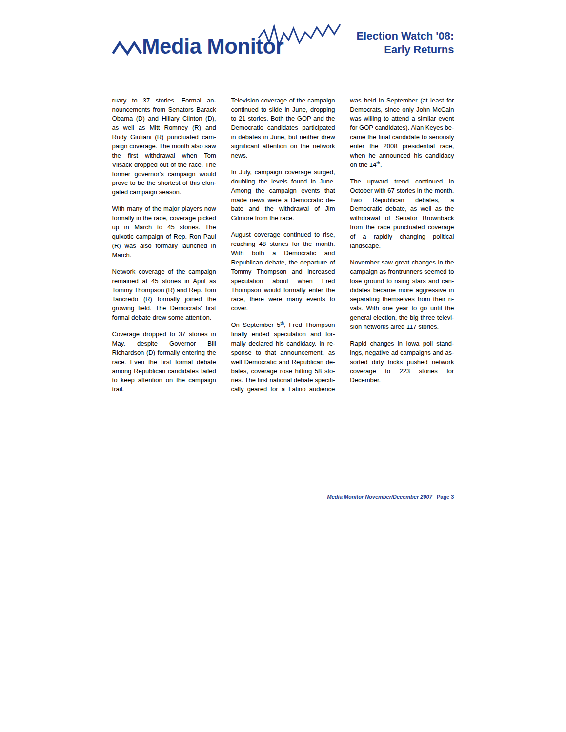Media Monitor
Election Watch '08:
Early Returns
ruary to 37 stories. Formal announcements from Senators Barack Obama (D) and Hillary Clinton (D), as well as Mitt Romney (R) and Rudy Giuliani (R) punctuated campaign coverage. The month also saw the first withdrawal when Tom Vilsack dropped out of the race. The former governor's campaign would prove to be the shortest of this elongated campaign season.
With many of the major players now formally in the race, coverage picked up in March to 45 stories. The quixotic campaign of Rep. Ron Paul (R) was also formally launched in March.
Network coverage of the campaign remained at 45 stories in April as Tommy Thompson (R) and Rep. Tom Tancredo (R) formally joined the growing field. The Democrats' first formal debate drew some attention.
Coverage dropped to 37 stories in May, despite Governor Bill Richardson (D) formally entering the race. Even the first formal debate among Republican candidates failed to keep attention on the campaign trail.
Television coverage of the campaign continued to slide in June, dropping to 21 stories. Both the GOP and the Democratic candidates participated in debates in June, but neither drew significant attention on the network news.
In July, campaign coverage surged, doubling the levels found in June. Among the campaign events that made news were a Democratic debate and the withdrawal of Jim Gilmore from the race.
August coverage continued to rise, reaching 48 stories for the month. With both a Democratic and Republican debate, the departure of Tommy Thompson and increased speculation about when Fred Thompson would formally enter the race, there were many events to cover.
On September 5th, Fred Thompson finally ended speculation and formally declared his candidacy. In response to that announcement, as well Democratic and Republican debates, coverage rose hitting 58 stories. The first national debate specifically geared for a Latino audience was held in September (at least for Democrats, since only John McCain was willing to attend a similar event for GOP candidates). Alan Keyes became the final candidate to seriously enter the 2008 presidential race, when he announced his candidacy on the 14th.
The upward trend continued in October with 67 stories in the month. Two Republican debates, a Democratic debate, as well as the withdrawal of Senator Brownback from the race punctuated coverage of a rapidly changing political landscape.
November saw great changes in the campaign as frontrunners seemed to lose ground to rising stars and candidates became more aggressive in separating themselves from their rivals. With one year to go until the general election, the big three television networks aired 117 stories.
Rapid changes in Iowa poll standings, negative ad campaigns and assorted dirty tricks pushed network coverage to 223 stories for December.
Media Monitor November/December 2007 Page 3